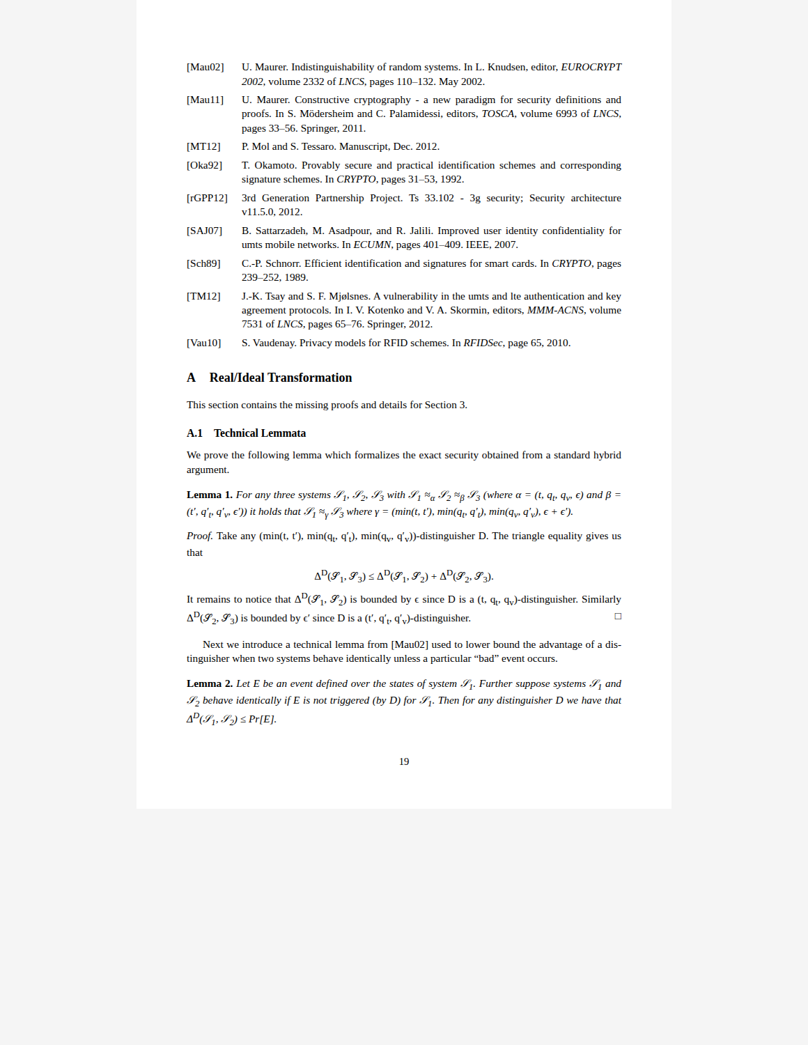[Mau02]
U. Maurer. Indistinguishability of random systems. In L. Knudsen, editor, EUROCRYPT 2002, volume 2332 of LNCS, pages 110–132. May 2002.
[Mau11]
U. Maurer. Constructive cryptography - a new paradigm for security definitions and proofs. In S. Mödersheim and C. Palamidessi, editors, TOSCA, volume 6993 of LNCS, pages 33–56. Springer, 2011.
[MT12]
P. Mol and S. Tessaro. Manuscript, Dec. 2012.
[Oka92]
T. Okamoto. Provably secure and practical identification schemes and corresponding signature schemes. In CRYPTO, pages 31–53, 1992.
[rGPP12]
3rd Generation Partnership Project. Ts 33.102 - 3g security; Security architecture v11.5.0, 2012.
[SAJ07]
B. Sattarzadeh, M. Asadpour, and R. Jalili. Improved user identity confidentiality for umts mobile networks. In ECUMN, pages 401–409. IEEE, 2007.
[Sch89]
C.-P. Schnorr. Efficient identification and signatures for smart cards. In CRYPTO, pages 239–252, 1989.
[TM12]
J.-K. Tsay and S. F. Mjølsnes. A vulnerability in the umts and lte authentication and key agreement protocols. In I. V. Kotenko and V. A. Skormin, editors, MMM-ACNS, volume 7531 of LNCS, pages 65–76. Springer, 2012.
[Vau10]
S. Vaudenay. Privacy models for RFID schemes. In RFIDSec, page 65, 2010.
AReal/Ideal Transformation
This section contains the missing proofs and details for Section 3.
A.1 Technical Lemmata
We prove the following lemma which formalizes the exact security obtained from a standard hybrid argument.
Lemma 1. For any three systems 𝒮1, 𝒮2, 𝒮3 with 𝒮1 ≈α 𝒮2 ≈β 𝒮3 (where α = (t, qt, qv, ϵ) and β = (t′, q′t, q′v, ϵ′)) it holds that 𝒮1 ≈γ 𝒮3 where γ = (min(t, t′), min(qt, q′t), min(qv, q′v), ϵ + ϵ′).
Proof. Take any (min(t, t′), min(qt, q′t), min(qv, q′v))-distinguisher D. The triangle equality gives us that
ΔD(𝒮1, 𝒮3) ≤ ΔD(𝒮1, 𝒮2) + ΔD(𝒮2, 𝒮3).
It remains to notice that ΔD(𝒮1, 𝒮2) is bounded by ϵ since D is a (t, qt, qv)-distinguisher. Similarly ΔD(𝒮2, 𝒮3) is bounded by ϵ′ since D is a (t′, q′t, q′v)-distinguisher. □
Next we introduce a technical lemma from [Mau02] used to lower bound the advantage of a distinguisher when two systems behave identically unless a particular “bad” event occurs.
Lemma 2. Let E be an event defined over the states of system 𝒮1. Further suppose systems 𝒮1 and 𝒮2 behave identically if E is not triggered (by D) for 𝒮1. Then for any distinguisher D we have that ΔD(𝒮1, 𝒮2) ≤ Pr[E].
19